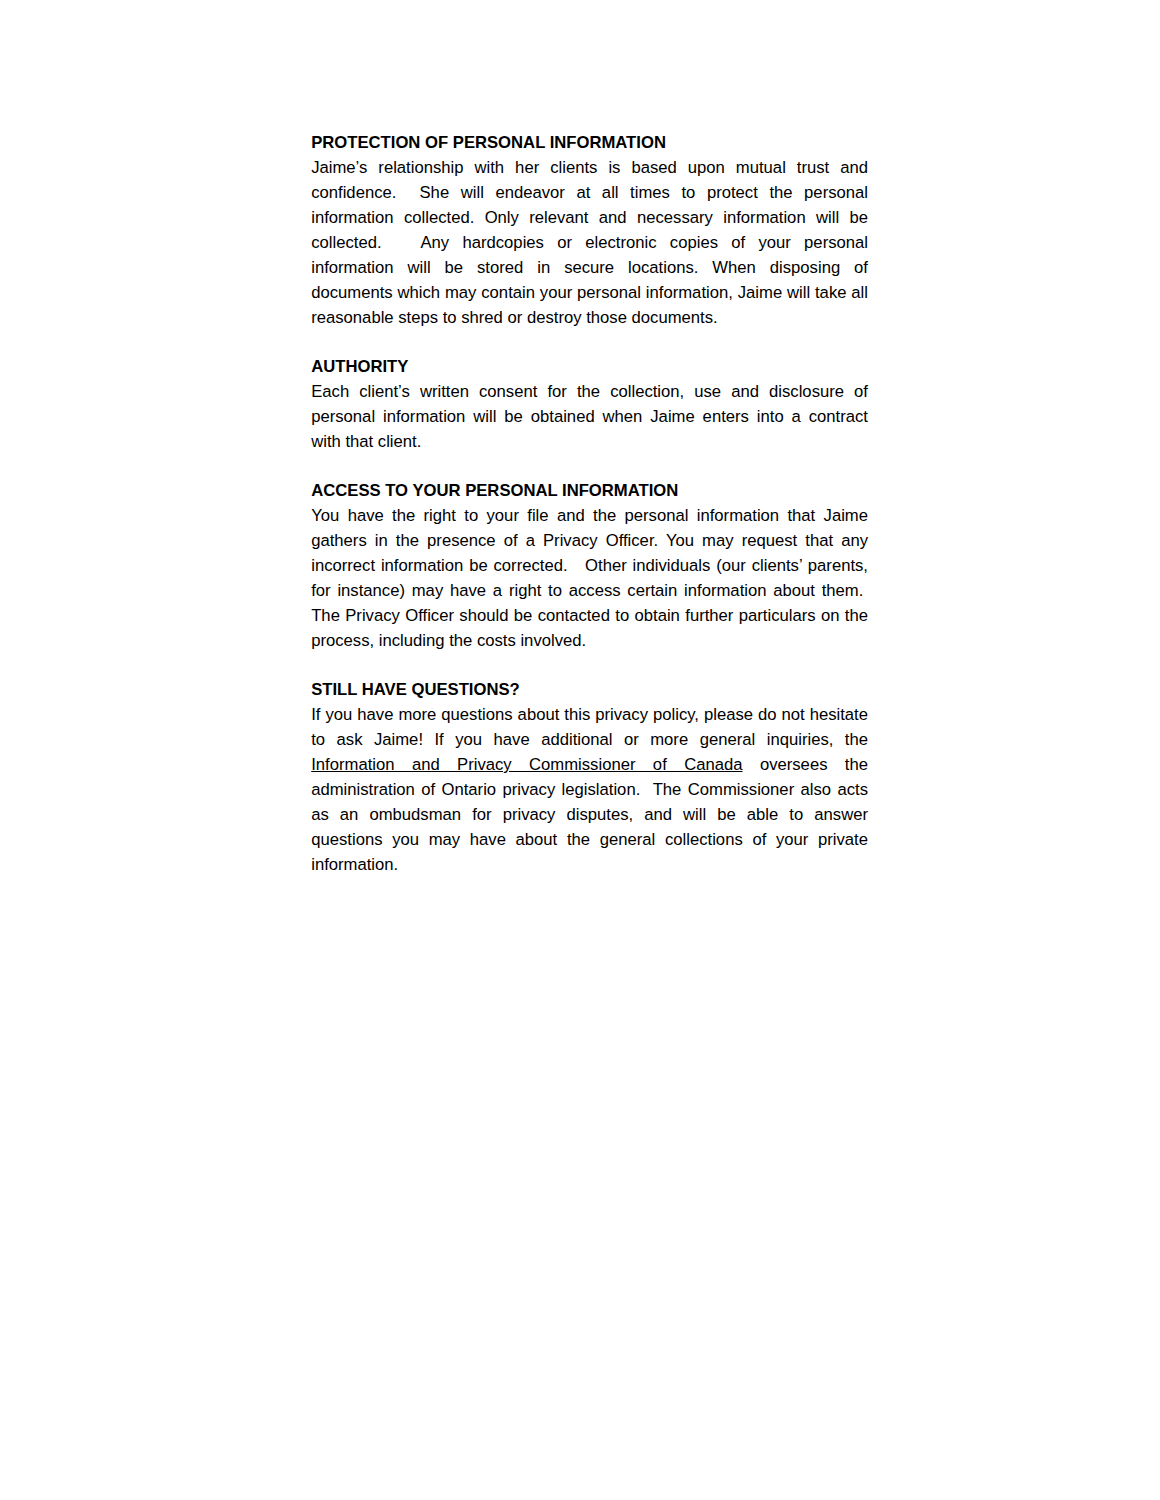PROTECTION OF PERSONAL INFORMATION
Jaime’s relationship with her clients is based upon mutual trust and confidence. She will endeavor at all times to protect the personal information collected. Only relevant and necessary information will be collected. Any hardcopies or electronic copies of your personal information will be stored in secure locations. When disposing of documents which may contain your personal information, Jaime will take all reasonable steps to shred or destroy those documents.
AUTHORITY
Each client’s written consent for the collection, use and disclosure of personal information will be obtained when Jaime enters into a contract with that client.
ACCESS TO YOUR PERSONAL INFORMATION
You have the right to your file and the personal information that Jaime gathers in the presence of a Privacy Officer. You may request that any incorrect information be corrected. Other individuals (our clients’ parents, for instance) may have a right to access certain information about them. The Privacy Officer should be contacted to obtain further particulars on the process, including the costs involved.
STILL HAVE QUESTIONS?
If you have more questions about this privacy policy, please do not hesitate to ask Jaime! If you have additional or more general inquiries, the Information and Privacy Commissioner of Canada oversees the administration of Ontario privacy legislation. The Commissioner also acts as an ombudsman for privacy disputes, and will be able to answer questions you may have about the general collections of your private information.